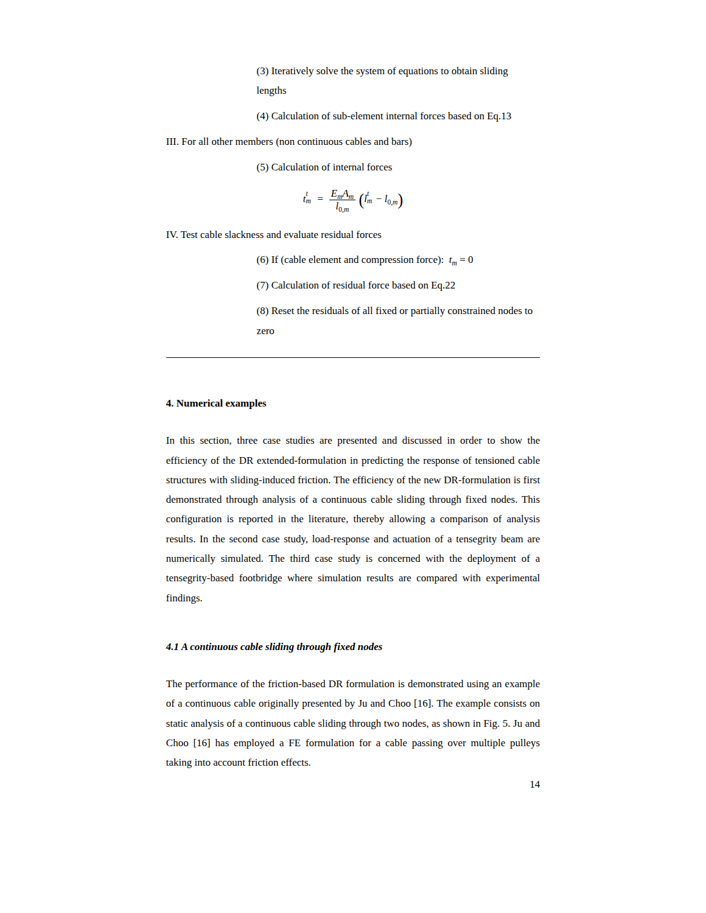(3) Iteratively solve the system of equations to obtain sliding lengths
(4) Calculation of sub-element internal forces based on Eq.13
III. For all other members (non continuous cables and bars)
(5) Calculation of internal forces
ttm = EmAm l0,m (ltm − l0,m)
IV. Test cable slackness and evaluate residual forces
(6) If (cable element and compression force): tm = 0
(7) Calculation of residual force based on Eq.22
(8) Reset the residuals of all fixed or partially constrained nodes to zero
4. Numerical examples
In this section, three case studies are presented and discussed in order to show the efficiency of the DR extended-formulation in predicting the response of tensioned cable structures with sliding-induced friction. The efficiency of the new DR-formulation is first demonstrated through analysis of a continuous cable sliding through fixed nodes. This configuration is reported in the literature, thereby allowing a comparison of analysis results. In the second case study, load-response and actuation of a tensegrity beam are numerically simulated. The third case study is concerned with the deployment of a tensegrity-based footbridge where simulation results are compared with experimental findings.
4.1 A continuous cable sliding through fixed nodes
The performance of the friction-based DR formulation is demonstrated using an example of a continuous cable originally presented by Ju and Choo [16]. The example consists on static analysis of a continuous cable sliding through two nodes, as shown in Fig. 5. Ju and Choo [16] has employed a FE formulation for a cable passing over multiple pulleys taking into account friction effects.
14